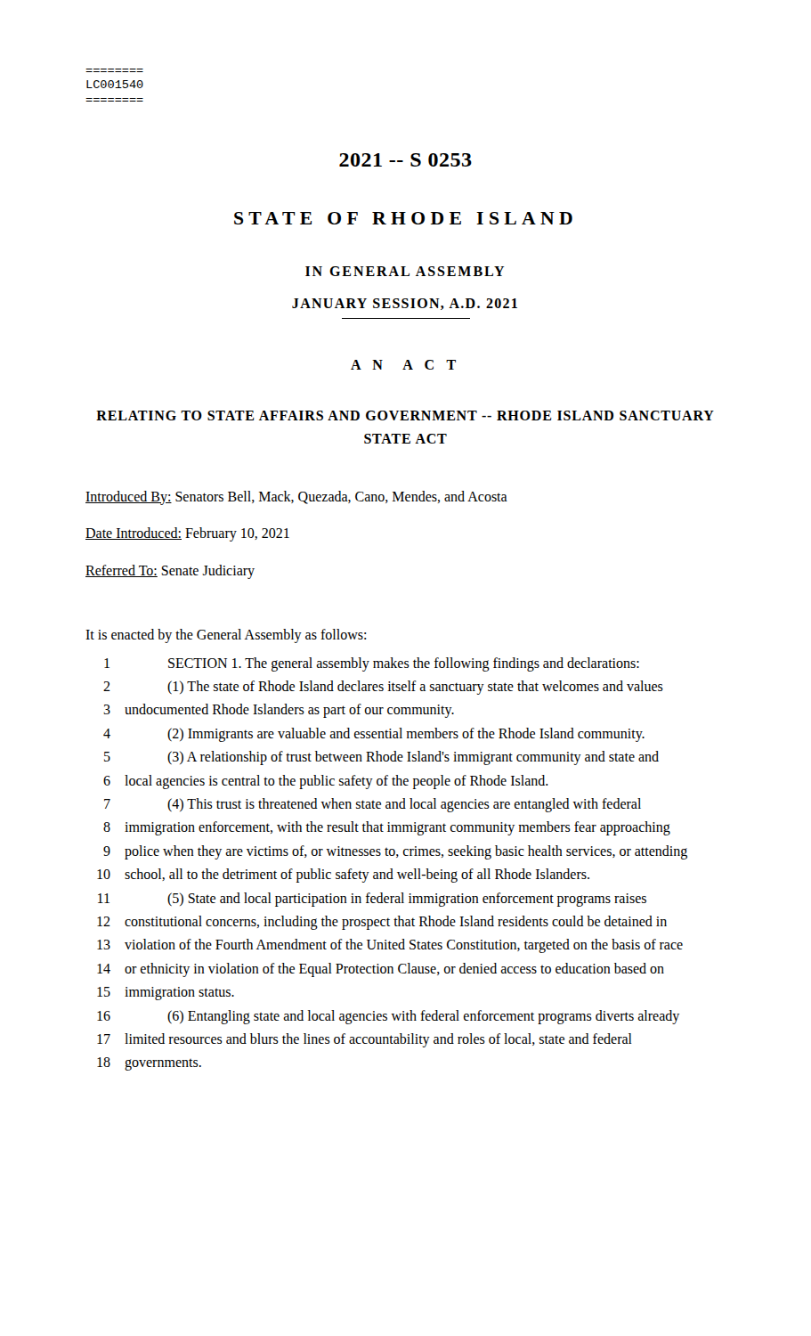======== LC001540 ========
2021 -- S 0253
STATE OF RHODE ISLAND
IN GENERAL ASSEMBLY
JANUARY SESSION, A.D. 2021
A N A C T
RELATING TO STATE AFFAIRS AND GOVERNMENT -- RHODE ISLAND SANCTUARY STATE ACT
Introduced By: Senators Bell, Mack, Quezada, Cano, Mendes, and Acosta
Date Introduced: February 10, 2021
Referred To: Senate Judiciary
It is enacted by the General Assembly as follows:
SECTION 1. The general assembly makes the following findings and declarations:
(1) The state of Rhode Island declares itself a sanctuary state that welcomes and values
undocumented Rhode Islanders as part of our community.
(2) Immigrants are valuable and essential members of the Rhode Island community.
(3) A relationship of trust between Rhode Island's immigrant community and state and
local agencies is central to the public safety of the people of Rhode Island.
(4) This trust is threatened when state and local agencies are entangled with federal
immigration enforcement, with the result that immigrant community members fear approaching
police when they are victims of, or witnesses to, crimes, seeking basic health services, or attending
school, all to the detriment of public safety and well-being of all Rhode Islanders.
(5) State and local participation in federal immigration enforcement programs raises
constitutional concerns, including the prospect that Rhode Island residents could be detained in
violation of the Fourth Amendment of the United States Constitution, targeted on the basis of race
or ethnicity in violation of the Equal Protection Clause, or denied access to education based on
immigration status.
(6) Entangling state and local agencies with federal enforcement programs diverts already
limited resources and blurs the lines of accountability and roles of local, state and federal
governments.